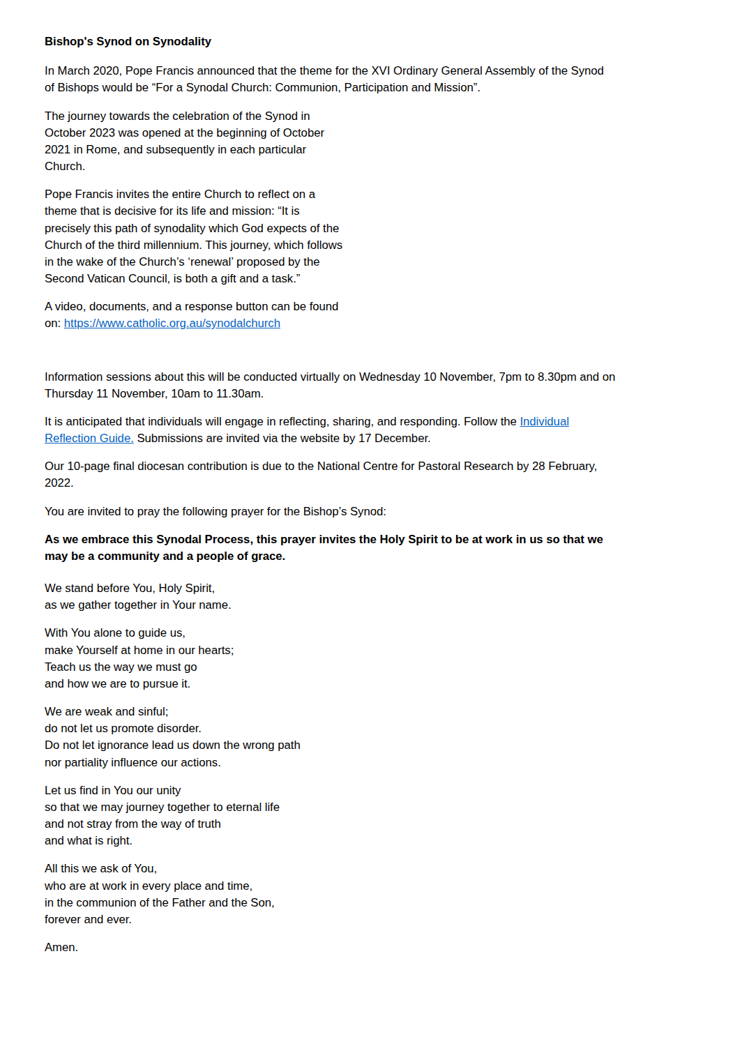Bishop's Synod on Synodality
In March 2020, Pope Francis announced that the theme for the XVI Ordinary General Assembly of the Synod of Bishops would be “For a Synodal Church: Communion, Participation and Mission”.
The journey towards the celebration of the Synod in October 2023 was opened at the beginning of October 2021 in Rome, and subsequently in each particular Church.
Pope Francis invites the entire Church to reflect on a theme that is decisive for its life and mission: “It is precisely this path of synodality which God expects of the Church of the third millennium. This journey, which follows in the wake of the Church’s ‘renewal’ proposed by the Second Vatican Council, is both a gift and a task.”
A video, documents, and a response button can be found on: https://www.catholic.org.au/synodalchurch
Information sessions about this will be conducted virtually on Wednesday 10 November, 7pm to 8.30pm and on Thursday 11 November, 10am to 11.30am.
It is anticipated that individuals will engage in reflecting, sharing, and responding. Follow the Individual Reflection Guide. Submissions are invited via the website by 17 December.
Our 10-page final diocesan contribution is due to the National Centre for Pastoral Research by 28 February, 2022.
You are invited to pray the following prayer for the Bishop’s Synod:
As we embrace this Synodal Process, this prayer invites the Holy Spirit to be at work in us so that we may be a community and a people of grace.
We stand before You, Holy Spirit,
as we gather together in Your name.
With You alone to guide us,
make Yourself at home in our hearts;
Teach us the way we must go
and how we are to pursue it.
We are weak and sinful;
do not let us promote disorder.
Do not let ignorance lead us down the wrong path
nor partiality influence our actions.
Let us find in You our unity
so that we may journey together to eternal life
and not stray from the way of truth
and what is right.
All this we ask of You,
who are at work in every place and time,
in the communion of the Father and the Son,
forever and ever.
Amen.